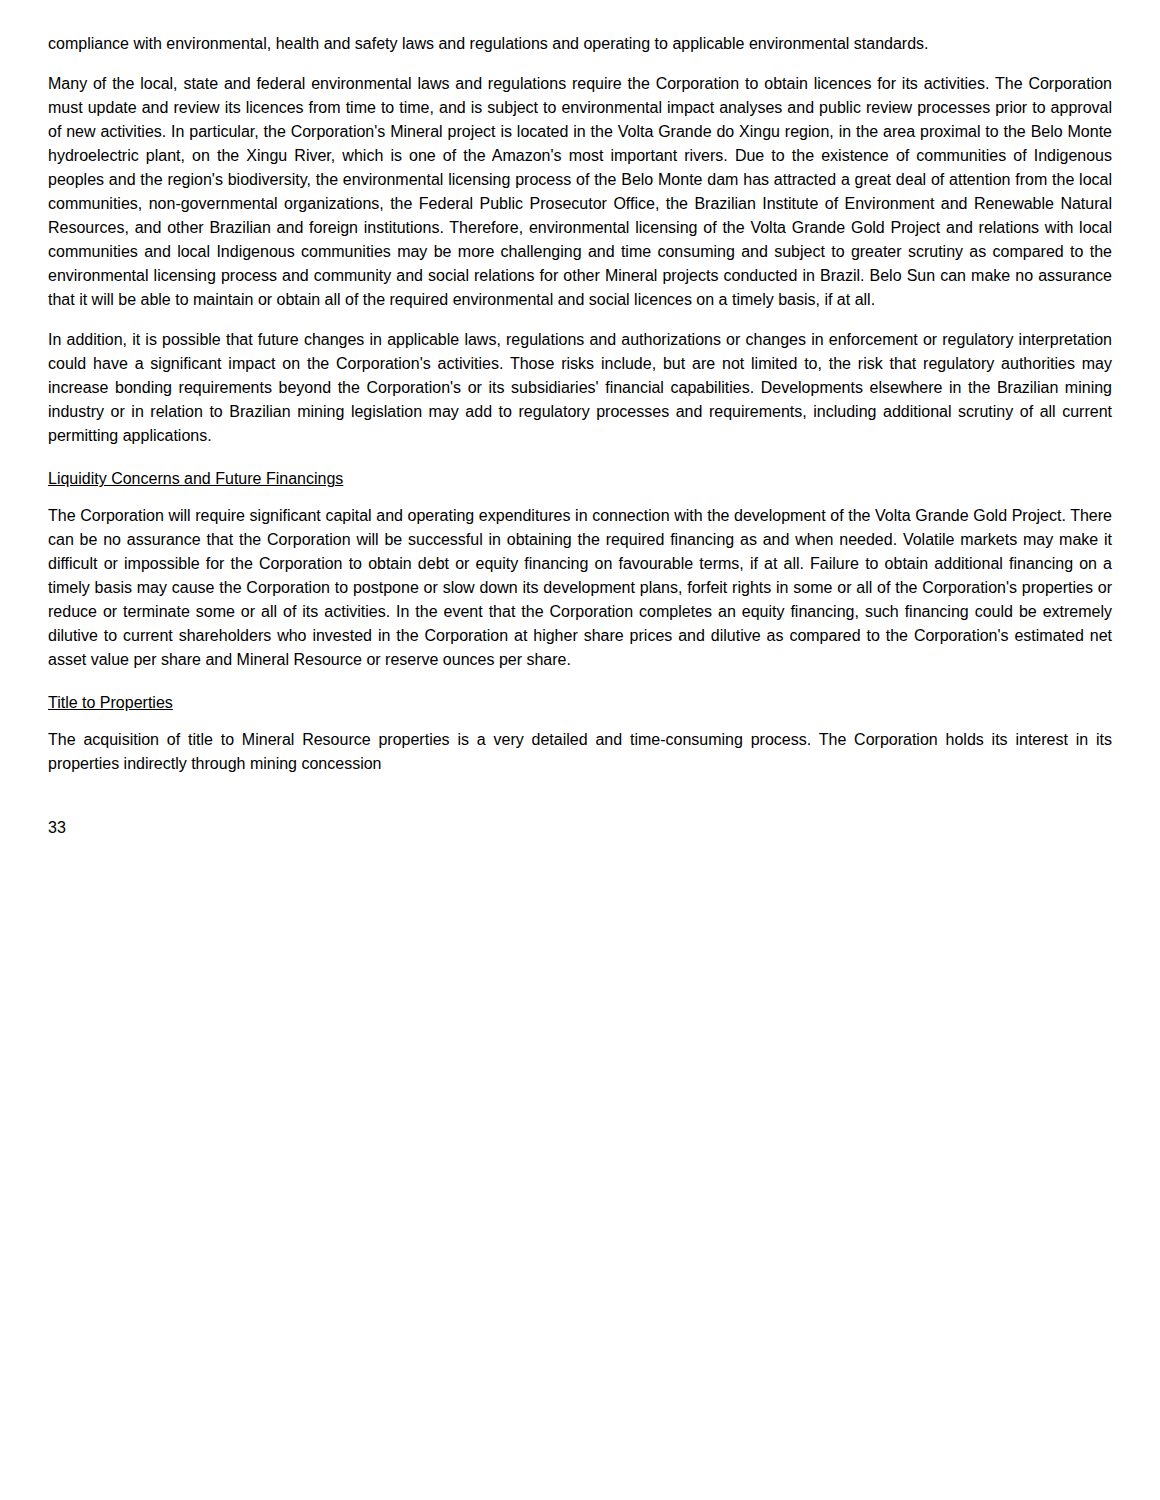compliance with environmental, health and safety laws and regulations and operating to applicable environmental standards.
Many of the local, state and federal environmental laws and regulations require the Corporation to obtain licences for its activities. The Corporation must update and review its licences from time to time, and is subject to environmental impact analyses and public review processes prior to approval of new activities. In particular, the Corporation's Mineral project is located in the Volta Grande do Xingu region, in the area proximal to the Belo Monte hydroelectric plant, on the Xingu River, which is one of the Amazon's most important rivers. Due to the existence of communities of Indigenous peoples and the region's biodiversity, the environmental licensing process of the Belo Monte dam has attracted a great deal of attention from the local communities, non-governmental organizations, the Federal Public Prosecutor Office, the Brazilian Institute of Environment and Renewable Natural Resources, and other Brazilian and foreign institutions. Therefore, environmental licensing of the Volta Grande Gold Project and relations with local communities and local Indigenous communities may be more challenging and time consuming and subject to greater scrutiny as compared to the environmental licensing process and community and social relations for other Mineral projects conducted in Brazil. Belo Sun can make no assurance that it will be able to maintain or obtain all of the required environmental and social licences on a timely basis, if at all.
In addition, it is possible that future changes in applicable laws, regulations and authorizations or changes in enforcement or regulatory interpretation could have a significant impact on the Corporation's activities. Those risks include, but are not limited to, the risk that regulatory authorities may increase bonding requirements beyond the Corporation's or its subsidiaries' financial capabilities. Developments elsewhere in the Brazilian mining industry or in relation to Brazilian mining legislation may add to regulatory processes and requirements, including additional scrutiny of all current permitting applications.
Liquidity Concerns and Future Financings
The Corporation will require significant capital and operating expenditures in connection with the development of the Volta Grande Gold Project. There can be no assurance that the Corporation will be successful in obtaining the required financing as and when needed. Volatile markets may make it difficult or impossible for the Corporation to obtain debt or equity financing on favourable terms, if at all. Failure to obtain additional financing on a timely basis may cause the Corporation to postpone or slow down its development plans, forfeit rights in some or all of the Corporation's properties or reduce or terminate some or all of its activities. In the event that the Corporation completes an equity financing, such financing could be extremely dilutive to current shareholders who invested in the Corporation at higher share prices and dilutive as compared to the Corporation's estimated net asset value per share and Mineral Resource or reserve ounces per share.
Title to Properties
The acquisition of title to Mineral Resource properties is a very detailed and time-consuming process. The Corporation holds its interest in its properties indirectly through mining concession
33